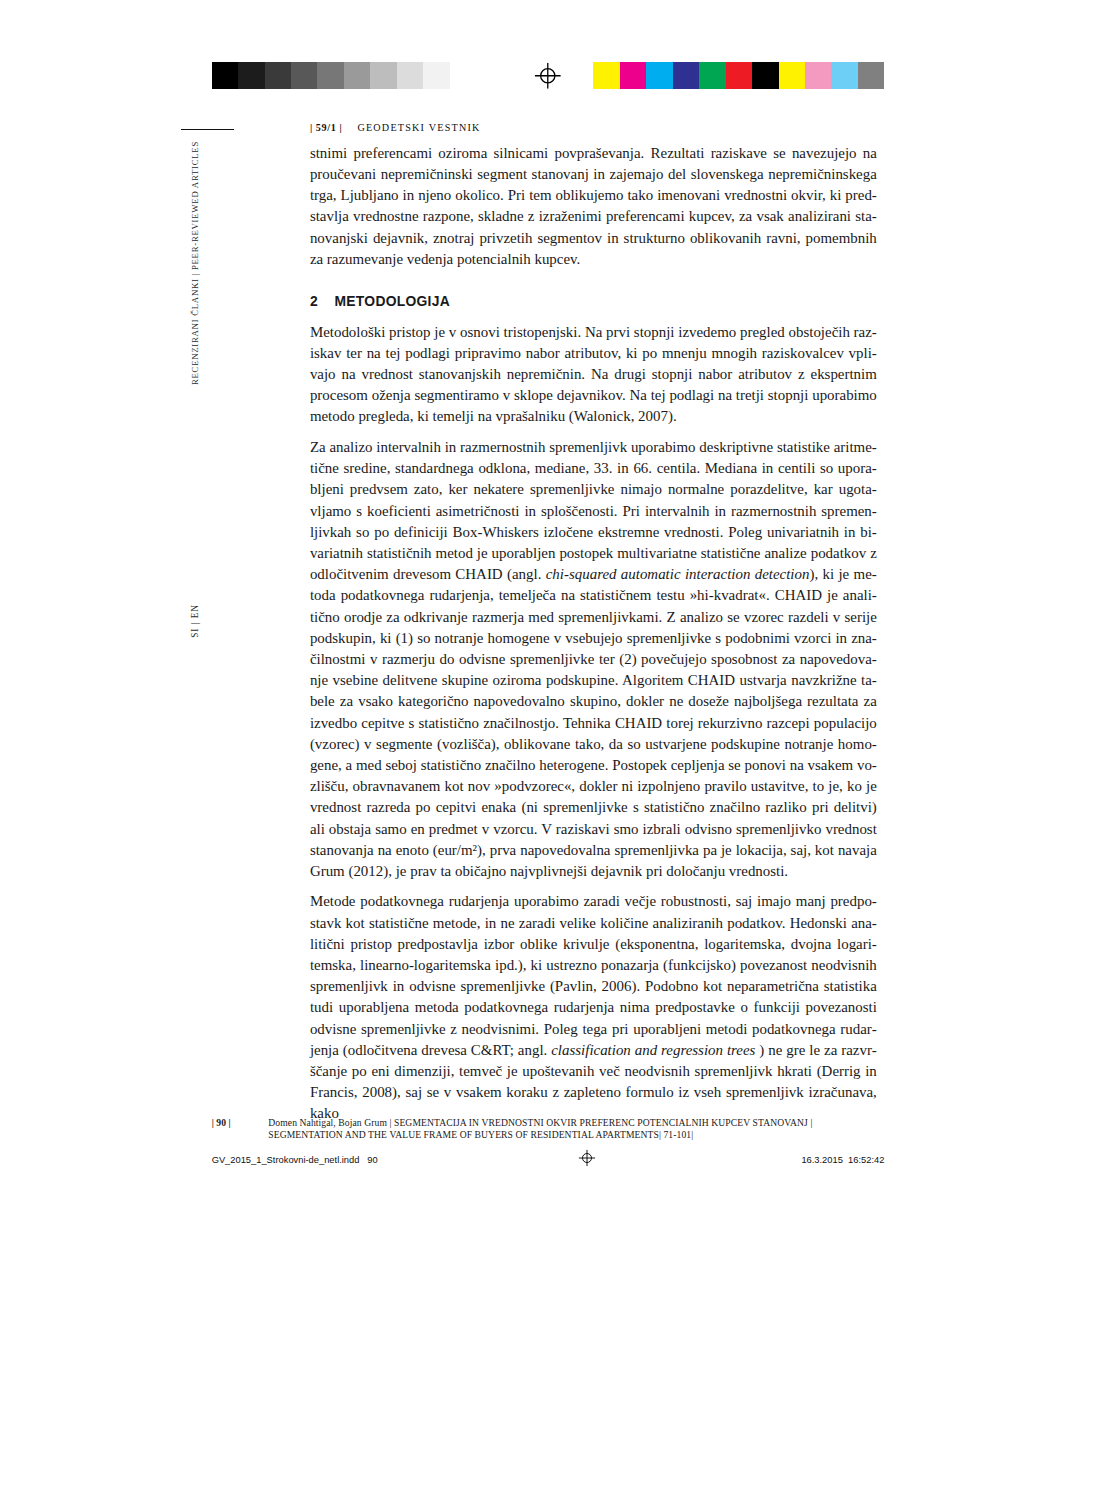| 59/1 |GEODETSKI VESTNIK
RECENZIRANI ČLANKI | PEER-REVIEWED ARTICLES
SI | EN
stnimi preferencami oziroma silnicami povpraševanja. Rezultati raziskave se navezujejo na proučevani nepremičninski segment stanovanj in zajemajo del slovenskega nepremičninskega trga, Ljubljano in njeno okolico. Pri tem oblikujemo tako imenovani vrednostni okvir, ki predstavlja vrednostne razpone, skladne z izraženimi preferencami kupcev, za vsak analizirani stanovanjski dejavnik, znotraj privzetih segmentov in strukturno oblikovanih ravni, pomembnih za razumevanje vedenja potencialnih kupcev.
2 METODOLOGIJA
Metodološki pristop je v osnovi tristopenjski. Na prvi stopnji izvedemo pregled obstoječih raziskav ter na tej podlagi pripravimo nabor atributov, ki po mnenju mnogih raziskovalcev vplivajo na vrednost stanovanjskih nepremičnin. Na drugi stopnji nabor atributov z ekspertnim procesom oženja segmentiramo v sklope dejavnikov. Na tej podlagi na tretji stopnji uporabimo metodo pregleda, ki temelji na vprašalniku (Walonick, 2007).
Za analizo intervalnih in razmernostnih spremenljivk uporabimo deskriptivne statistike aritmetične sredine, standardnega odklona, mediane, 33. in 66. centila. Mediana in centili so uporabljeni predvsem zato, ker nekatere spremenljivke nimajo normalne porazdelitve, kar ugotavljamo s koeficienti asimetričnosti in sploščenosti. Pri intervalnih in razmernostnih spremenljivkah so po definiciji Box-Whiskers izločene ekstremne vrednosti. Poleg univariatnih in bivariatnih statističnih metod je uporabljen postopek multivariatne statistične analize podatkov z odločitvenim drevesom CHAID (angl. chi-squared automatic interaction detection), ki je metoda podatkovnega rudarjenja, temelječa na statističnem testu »hi-kvadrat«. CHAID je analitično orodje za odkrivanje razmerja med spremenljivkami. Z analizo se vzorec razdeli v serije podskupin, ki (1) so notranje homogene v vsebujejo spremenljivke s podobnimi vzorci in značilnostmi v razmerju do odvisne spremenljivke ter (2) povečujejo sposobnost za napovedovanje vsebine delitvene skupine oziroma podskupine. Algoritem CHAID ustvarja navzkrižne tabele za vsako kategorično napovedovalno skupino, dokler ne doseže najboljšega rezultata za izvedbo cepitve s statistično značilnostjo. Tehnika CHAID torej rekurzivno razcepi populacijo (vzorec) v segmente (vozlišča), oblikovane tako, da so ustvarjene podskupine notranje homogene, a med seboj statistično značilno heterogene. Postopek cepljenja se ponovi na vsakem vozlišču, obravnavanem kot nov »podvzorec«, dokler ni izpolnjeno pravilo ustavitve, to je, ko je vrednost razreda po cepitvi enaka (ni spremenljivke s statistično značilno razliko pri delitvi) ali obstaja samo en predmet v vzorcu. V raziskavi smo izbrali odvisno spremenljivko vrednost stanovanja na enoto (eur/m²), prva napovedovalna spremenljivka pa je lokacija, saj, kot navaja Grum (2012), je prav ta običajno najvplivnejši dejavnik pri določanju vrednosti.
Metode podatkovnega rudarjenja uporabimo zaradi večje robustnosti, saj imajo manj predpostavk kot statistične metode, in ne zaradi velike količine analiziranih podatkov. Hedonski analitični pristop predpostavlja izbor oblike krivulje (eksponentna, logaritemska, dvojna logaritemska, linearno-logaritemska ipd.), ki ustrezno ponazarja (funkcijsko) povezanost neodvisnih spremenljivk in odvisne spremenljivke (Pavlin, 2006). Podobno kot neparametrična statistika tudi uporabljena metoda podatkovnega rudarjenja nima predpostavke o funkciji povezanosti odvisne spremenljivke z neodvisnimi. Poleg tega pri uporabljeni metodi podatkovnega rudarjenja (odločitvena drevesa C&RT; angl. classification and regression trees ) ne gre le za razvrščanje po eni dimenziji, temveč je upoštevanih več neodvisnih spremenljivk hkrati (Derrig in Francis, 2008), saj se v vsakem koraku z zapleteno formulo iz vseh spremenljivk izračunava, kako
| 90 |
Domen Nahtigal, Bojan Grum | SEGMENTACIJA IN VREDNOSTNI OKVIR PREFERENC POTENCIALNIH KUPCEV STANOVANJ | SEGMENTATION AND THE VALUE FRAME OF BUYERS OF RESIDENTIAL APARTMENTS| 71-101|
GV_2015_1_Strokovni-de_netl.indd 90
16.3.2015 16:52:42